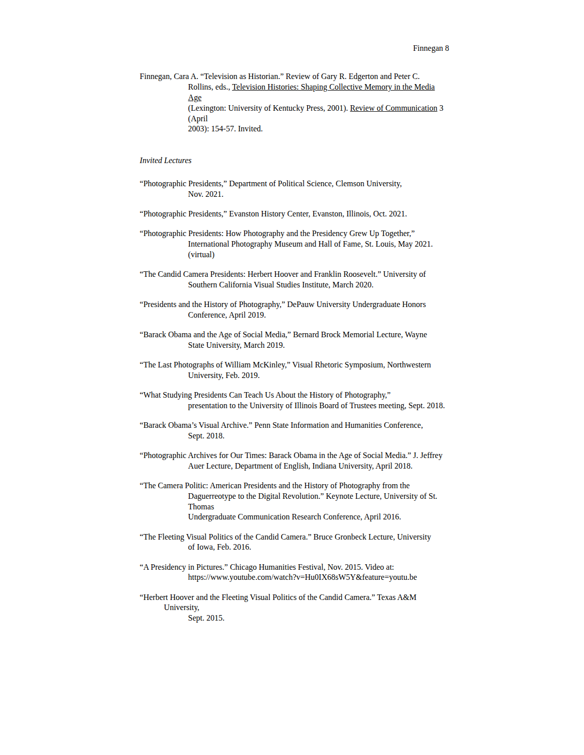Finnegan 8
Finnegan, Cara A. “Television as Historian.” Review of Gary R. Edgerton and Peter C. Rollins, eds., Television Histories: Shaping Collective Memory in the Media Age (Lexington: University of Kentucky Press, 2001). Review of Communication 3 (April 2003): 154-57. Invited.
Invited Lectures
“Photographic Presidents,” Department of Political Science, Clemson University, Nov. 2021.
“Photographic Presidents,” Evanston History Center, Evanston, Illinois, Oct. 2021.
“Photographic Presidents: How Photography and the Presidency Grew Up Together,” International Photography Museum and Hall of Fame, St. Louis, May 2021. (virtual)
“The Candid Camera Presidents: Herbert Hoover and Franklin Roosevelt.” University of Southern California Visual Studies Institute, March 2020.
“Presidents and the History of Photography,” DePauw University Undergraduate Honors Conference, April 2019.
“Barack Obama and the Age of Social Media,” Bernard Brock Memorial Lecture, Wayne State University, March 2019.
“The Last Photographs of William McKinley,” Visual Rhetoric Symposium, Northwestern University, Feb. 2019.
“What Studying Presidents Can Teach Us About the History of Photography,” presentation to the University of Illinois Board of Trustees meeting, Sept. 2018.
“Barack Obama’s Visual Archive.” Penn State Information and Humanities Conference, Sept. 2018.
“Photographic Archives for Our Times: Barack Obama in the Age of Social Media.” J. Jeffrey Auer Lecture, Department of English, Indiana University, April 2018.
“The Camera Politic: American Presidents and the History of Photography from the Daguerreotype to the Digital Revolution.” Keynote Lecture, University of St. Thomas Undergraduate Communication Research Conference, April 2016.
“The Fleeting Visual Politics of the Candid Camera.” Bruce Gronbeck Lecture, University of Iowa, Feb. 2016.
“A Presidency in Pictures.” Chicago Humanities Festival, Nov. 2015. Video at: https://www.youtube.com/watch?v=Hu0IX68sW5Y&feature=youtu.be
“Herbert Hoover and the Fleeting Visual Politics of the Candid Camera.” Texas A&M University, Sept. 2015.